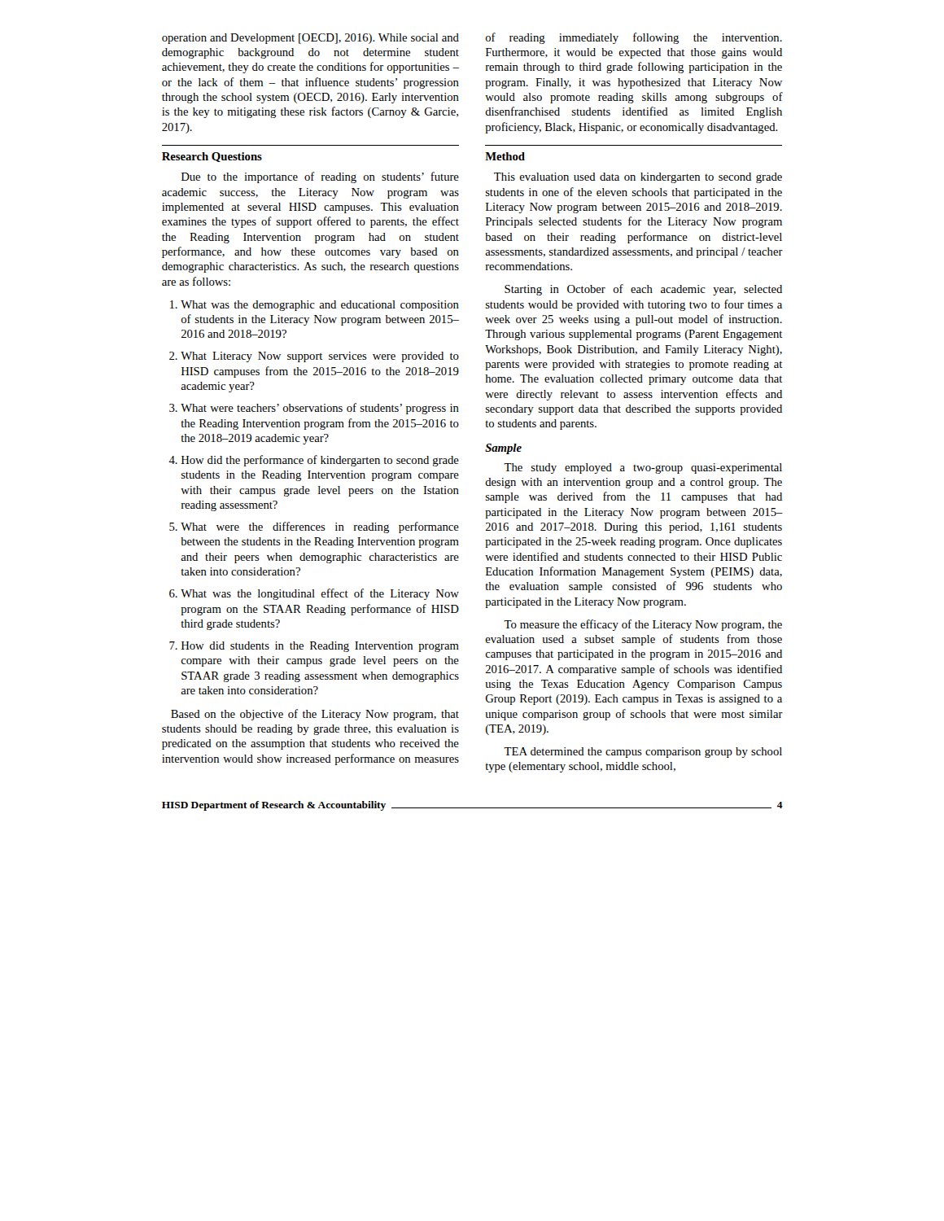operation and Development [OECD], 2016). While social and demographic background do not determine student achievement, they do create the conditions for opportunities – or the lack of them – that influence students’ progression through the school system (OECD, 2016). Early intervention is the key to mitigating these risk factors (Carnoy & Garcie, 2017).
Research Questions
Due to the importance of reading on students’ future academic success, the Literacy Now program was implemented at several HISD campuses. This evaluation examines the types of support offered to parents, the effect the Reading Intervention program had on student performance, and how these outcomes vary based on demographic characteristics. As such, the research questions are as follows:
What was the demographic and educational composition of students in the Literacy Now program between 2015–2016 and 2018–2019?
What Literacy Now support services were provided to HISD campuses from the 2015–2016 to the 2018–2019 academic year?
What were teachers’ observations of students’ progress in the Reading Intervention program from the 2015–2016 to the 2018–2019 academic year?
How did the performance of kindergarten to second grade students in the Reading Intervention program compare with their campus grade level peers on the Istation reading assessment?
What were the differences in reading performance between the students in the Reading Intervention program and their peers when demographic characteristics are taken into consideration?
What was the longitudinal effect of the Literacy Now program on the STAAR Reading performance of HISD third grade students?
How did students in the Reading Intervention program compare with their campus grade level peers on the STAAR grade 3 reading assessment when demographics are taken into consideration?
Based on the objective of the Literacy Now program, that students should be reading by grade three, this evaluation is predicated on the assumption that students who received the intervention would show increased performance on measures of reading immediately following the intervention. Furthermore, it would be expected that those gains would remain through to third grade following participation in the program. Finally, it was hypothesized that Literacy Now would also promote reading skills among subgroups of disenfranchised students identified as limited English proficiency, Black, Hispanic, or economically disadvantaged.
Method
This evaluation used data on kindergarten to second grade students in one of the eleven schools that participated in the Literacy Now program between 2015–2016 and 2018–2019. Principals selected students for the Literacy Now program based on their reading performance on district-level assessments, standardized assessments, and principal / teacher recommendations.
Starting in October of each academic year, selected students would be provided with tutoring two to four times a week over 25 weeks using a pull-out model of instruction. Through various supplemental programs (Parent Engagement Workshops, Book Distribution, and Family Literacy Night), parents were provided with strategies to promote reading at home. The evaluation collected primary outcome data that were directly relevant to assess intervention effects and secondary support data that described the supports provided to students and parents.
Sample
The study employed a two-group quasi-experimental design with an intervention group and a control group. The sample was derived from the 11 campuses that had participated in the Literacy Now program between 2015–2016 and 2017–2018. During this period, 1,161 students participated in the 25-week reading program. Once duplicates were identified and students connected to their HISD Public Education Information Management System (PEIMS) data, the evaluation sample consisted of 996 students who participated in the Literacy Now program.
To measure the efficacy of the Literacy Now program, the evaluation used a subset sample of students from those campuses that participated in the program in 2015–2016 and 2016–2017. A comparative sample of schools was identified using the Texas Education Agency Comparison Campus Group Report (2019). Each campus in Texas is assigned to a unique comparison group of schools that were most similar (TEA, 2019).
TEA determined the campus comparison group by school type (elementary school, middle school,
HISD Department of Research & Accountability 4